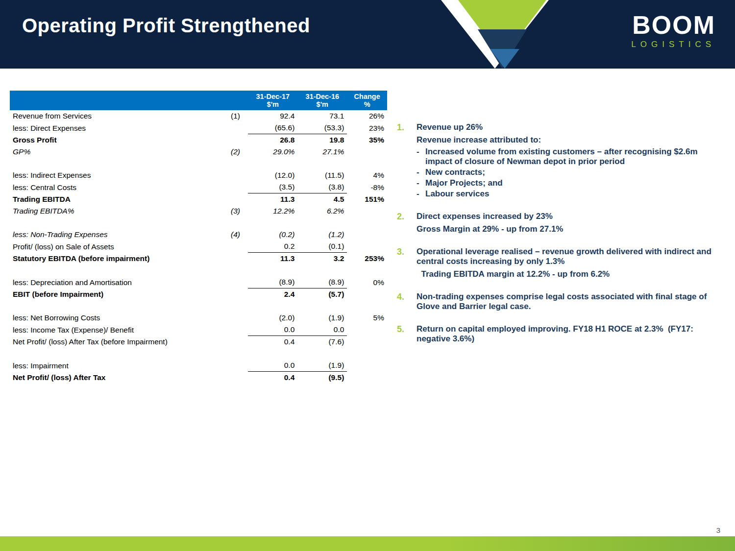Operating Profit Strengthened
BOOM
LOGISTICS
| | 31-Dec-17 $'m | 31-Dec-16 $'m | Change % |
| --- | --- | --- | --- |
| Revenue from Services | (1) | 92.4 | 73.1 | 26% |
| less: Direct Expenses | | (65.6) | (53.3) | 23% |
| Gross Profit | | 26.8 | 19.8 | 35% |
| GP% | (2) | 29.0% | 27.1% | |
| less: Indirect Expenses | | (12.0) | (11.5) | 4% |
| less: Central Costs | | (3.5) | (3.8) | -8% |
| Trading EBITDA | | 11.3 | 4.5 | 151% |
| Trading EBITDA% | (3) | 12.2% | 6.2% | |
| less: Non-Trading Expenses | (4) | (0.2) | (1.2) | |
| Profit/ (loss) on Sale of Assets | | 0.2 | (0.1) | |
| Statutory EBITDA (before impairment) | | 11.3 | 3.2 | 253% |
| less: Depreciation and Amortisation | | (8.9) | (8.9) | 0% |
| EBIT (before Impairment) | | 2.4 | (5.7) | |
| less: Net Borrowing Costs | | (2.0) | (1.9) | 5% |
| less: Income Tax (Expense)/ Benefit | | 0.0 | 0.0 | |
| Net Profit/ (loss) After Tax (before Impairment) | | 0.4 | (7.6) | |
| less: Impairment | | 0.0 | (1.9) | |
| Net Profit/ (loss) After Tax | | 0.4 | (9.5) | |
1.
Revenue up 26%
Revenue increase attributed to:
Increased volume from existing customers – after recognising $2.6m impact of closure of Newman depot in prior period
New contracts;
Major Projects; and
Labour services
2.
Direct expenses increased by 23%
Gross Margin at 29% - up from 27.1%
3.
Operational leverage realised – revenue growth delivered with indirect and central costs increasing by only 1.3%
Trading EBITDA margin at 12.2% - up from 6.2%
4.
Non-trading expenses comprise legal costs associated with final stage of Glove and Barrier legal case.
5.
Return on capital employed improving. FY18 H1 ROCE at 2.3% (FY17: negative 3.6%)
3